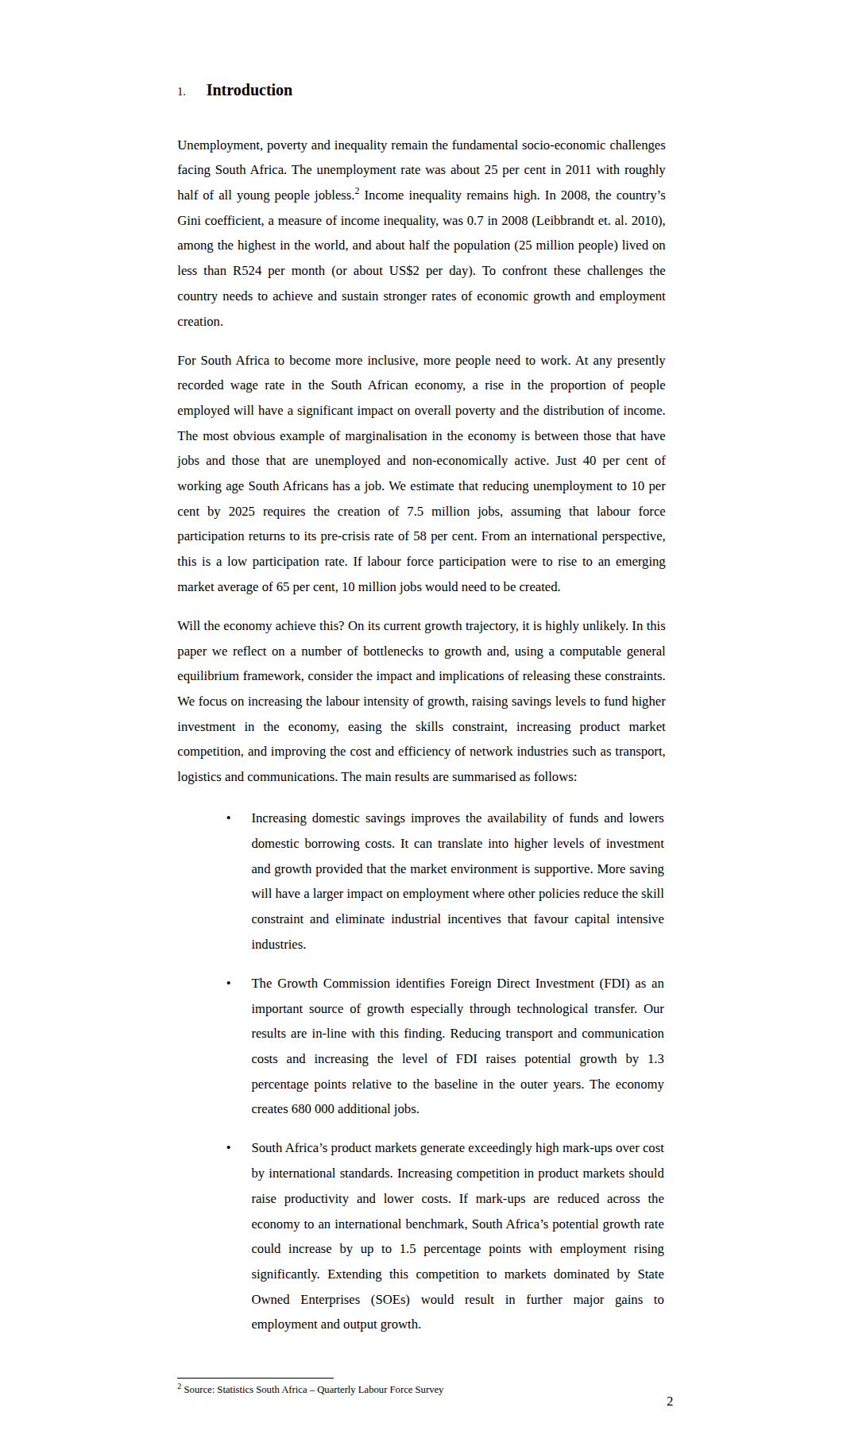1. Introduction
Unemployment, poverty and inequality remain the fundamental socio-economic challenges facing South Africa. The unemployment rate was about 25 per cent in 2011 with roughly half of all young people jobless.2 Income inequality remains high. In 2008, the country’s Gini coefficient, a measure of income inequality, was 0.7 in 2008 (Leibbrandt et. al. 2010), among the highest in the world, and about half the population (25 million people) lived on less than R524 per month (or about US$2 per day). To confront these challenges the country needs to achieve and sustain stronger rates of economic growth and employment creation.
For South Africa to become more inclusive, more people need to work. At any presently recorded wage rate in the South African economy, a rise in the proportion of people employed will have a significant impact on overall poverty and the distribution of income. The most obvious example of marginalisation in the economy is between those that have jobs and those that are unemployed and non-economically active. Just 40 per cent of working age South Africans has a job. We estimate that reducing unemployment to 10 per cent by 2025 requires the creation of 7.5 million jobs, assuming that labour force participation returns to its pre-crisis rate of 58 per cent. From an international perspective, this is a low participation rate. If labour force participation were to rise to an emerging market average of 65 per cent, 10 million jobs would need to be created.
Will the economy achieve this? On its current growth trajectory, it is highly unlikely. In this paper we reflect on a number of bottlenecks to growth and, using a computable general equilibrium framework, consider the impact and implications of releasing these constraints. We focus on increasing the labour intensity of growth, raising savings levels to fund higher investment in the economy, easing the skills constraint, increasing product market competition, and improving the cost and efficiency of network industries such as transport, logistics and communications. The main results are summarised as follows:
Increasing domestic savings improves the availability of funds and lowers domestic borrowing costs. It can translate into higher levels of investment and growth provided that the market environment is supportive. More saving will have a larger impact on employment where other policies reduce the skill constraint and eliminate industrial incentives that favour capital intensive industries.
The Growth Commission identifies Foreign Direct Investment (FDI) as an important source of growth especially through technological transfer. Our results are in-line with this finding. Reducing transport and communication costs and increasing the level of FDI raises potential growth by 1.3 percentage points relative to the baseline in the outer years. The economy creates 680 000 additional jobs.
South Africa’s product markets generate exceedingly high mark-ups over cost by international standards. Increasing competition in product markets should raise productivity and lower costs. If mark-ups are reduced across the economy to an international benchmark, South Africa’s potential growth rate could increase by up to 1.5 percentage points with employment rising significantly. Extending this competition to markets dominated by State Owned Enterprises (SOEs) would result in further major gains to employment and output growth.
2 Source: Statistics South Africa – Quarterly Labour Force Survey
2